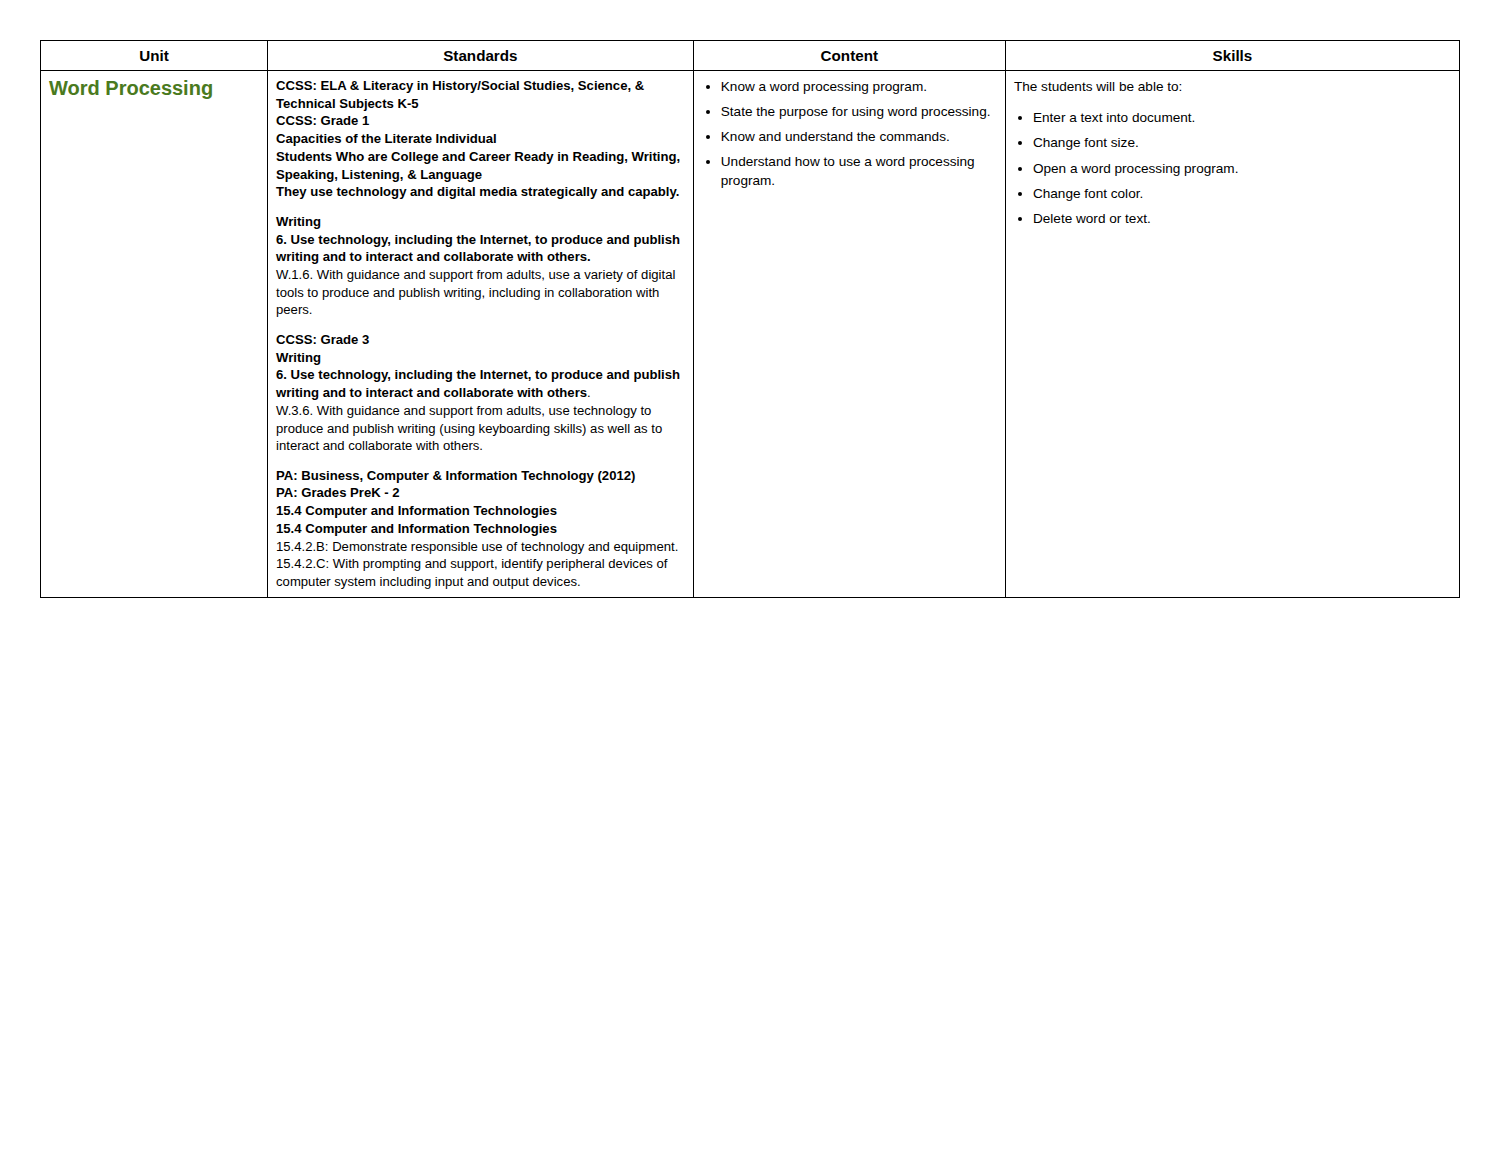| Unit | Standards | Content | Skills |
| --- | --- | --- | --- |
| Word Processing | CCSS: ELA & Literacy in History/Social Studies, Science, & Technical Subjects K-5 CCSS: Grade 1 Capacities of the Literate Individual Students Who are College and Career Ready in Reading, Writing, Speaking, Listening, & Language They use technology and digital media strategically and capably. Writing 6. Use technology, including the Internet, to produce and publish writing and to interact and collaborate with others. W.1.6. With guidance and support from adults, use a variety of digital tools to produce and publish writing, including in collaboration with peers. CCSS: Grade 3 Writing 6. Use technology, including the Internet, to produce and publish writing and to interact and collaborate with others . W.3.6. With guidance and support from adults, use technology to produce and publish writing (using keyboarding skills) as well as to interact and collaborate with others. PA: Business, Computer & Information Technology (2012) PA: Grades PreK - 2 15.4 Computer and Information Technologies 15.4 Computer and Information Technologies 15.4.2.B: Demonstrate responsible use of technology and equipment. 15.4.2.C: With prompting and support, identify peripheral devices of computer system including input and output devices. | Know a word processing program. State the purpose for using word processing. Know and understand the commands. Understand how to use a word processing program. | The students will be able to: Enter a text into document. Change font size. Open a word processing program. Change font color. Delete word or text. |